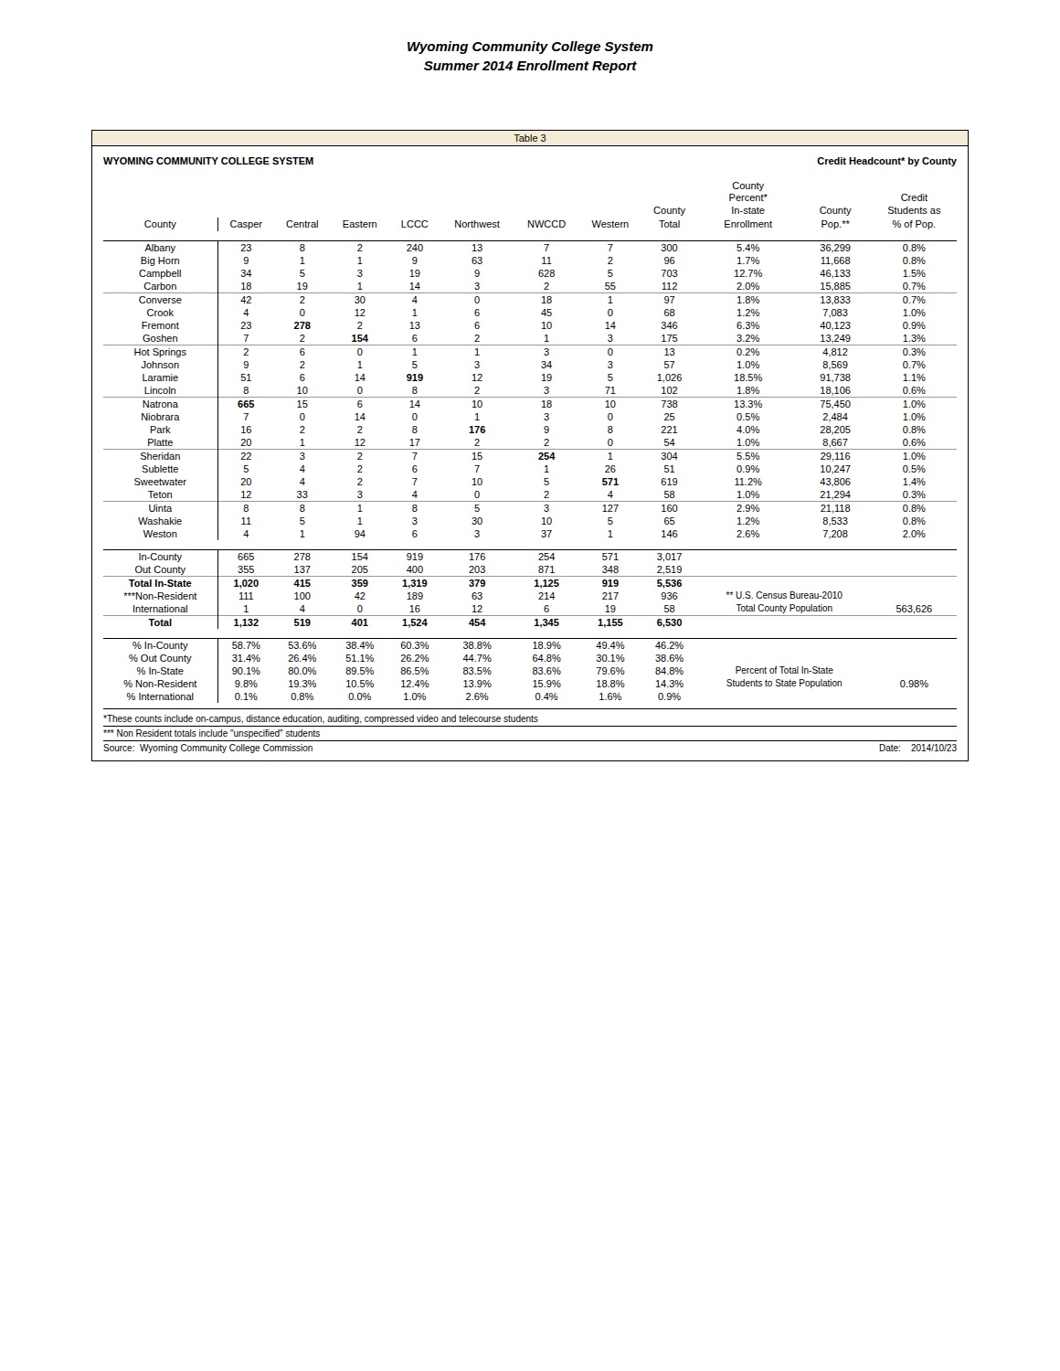Wyoming Community College System
Summer 2014 Enrollment Report
Table 3
WYOMING COMMUNITY COLLEGE SYSTEM Credit Headcount* by County
| | | | County Percent* | | Credit |
| --- | --- | --- | --- | --- | --- |
| | | County | In-state | County | Students as |
| County | Casper | Central | Eastern | LCCC | Northwest | NWCCD | Western | Total | Enrollment | Pop.** | % of Pop. |
| Albany | 23 | 8 | 2 | 240 | 13 | 7 | 7 | 300 | 5.4% | 36,299 | 0.8% |
| Big Horn | 9 | 1 | 1 | 9 | 63 | 11 | 2 | 96 | 1.7% | 11,668 | 0.8% |
| Campbell | 34 | 5 | 3 | 19 | 9 | 628 | 5 | 703 | 12.7% | 46,133 | 1.5% |
| Carbon | 18 | 19 | 1 | 14 | 3 | 2 | 55 | 112 | 2.0% | 15,885 | 0.7% |
| Converse | 42 | 2 | 30 | 4 | 0 | 18 | 1 | 97 | 1.8% | 13,833 | 0.7% |
| Crook | 4 | 0 | 12 | 1 | 6 | 45 | 0 | 68 | 1.2% | 7,083 | 1.0% |
| Fremont | 23 | 278 | 2 | 13 | 6 | 10 | 14 | 346 | 6.3% | 40,123 | 0.9% |
| Goshen | 7 | 2 | 154 | 6 | 2 | 1 | 3 | 175 | 3.2% | 13,249 | 1.3% |
| Hot Springs | 2 | 6 | 0 | 1 | 1 | 3 | 0 | 13 | 0.2% | 4,812 | 0.3% |
| Johnson | 9 | 2 | 1 | 5 | 3 | 34 | 3 | 57 | 1.0% | 8,569 | 0.7% |
| Laramie | 51 | 6 | 14 | 919 | 12 | 19 | 5 | 1,026 | 18.5% | 91,738 | 1.1% |
| Lincoln | 8 | 10 | 0 | 8 | 2 | 3 | 71 | 102 | 1.8% | 18,106 | 0.6% |
| Natrona | 665 | 15 | 6 | 14 | 10 | 18 | 10 | 738 | 13.3% | 75,450 | 1.0% |
| Niobrara | 7 | 0 | 14 | 0 | 1 | 3 | 0 | 25 | 0.5% | 2,484 | 1.0% |
| Park | 16 | 2 | 2 | 8 | 176 | 9 | 8 | 221 | 4.0% | 28,205 | 0.8% |
| Platte | 20 | 1 | 12 | 17 | 2 | 2 | 0 | 54 | 1.0% | 8,667 | 0.6% |
| Sheridan | 22 | 3 | 2 | 7 | 15 | 254 | 1 | 304 | 5.5% | 29,116 | 1.0% |
| Sublette | 5 | 4 | 2 | 6 | 7 | 1 | 26 | 51 | 0.9% | 10,247 | 0.5% |
| Sweetwater | 20 | 4 | 2 | 7 | 10 | 5 | 571 | 619 | 11.2% | 43,806 | 1.4% |
| Teton | 12 | 33 | 3 | 4 | 0 | 2 | 4 | 58 | 1.0% | 21,294 | 0.3% |
| Uinta | 8 | 8 | 1 | 8 | 5 | 3 | 127 | 160 | 2.9% | 21,118 | 0.8% |
| Washakie | 11 | 5 | 1 | 3 | 30 | 10 | 5 | 65 | 1.2% | 8,533 | 0.8% |
| Weston | 4 | 1 | 94 | 6 | 3 | 37 | 1 | 146 | 2.6% | 7,208 | 2.0% |
| In-County | 665 | 278 | 154 | 919 | 176 | 254 | 571 | 3,017 | | | |
| Out County | 355 | 137 | 205 | 400 | 203 | 871 | 348 | 2,519 | | | |
| Total In-State | 1,020 | 415 | 359 | 1,319 | 379 | 1,125 | 919 | 5,536 | | | |
| ***Non-Resident | 111 | 100 | 42 | 189 | 63 | 214 | 217 | 936 | ** U.S. Census Bureau-2010 | |
| International | 1 | 4 | 0 | 16 | 12 | 6 | 19 | 58 | Total County Population | 563,626 |
| Total | 1,132 | 519 | 401 | 1,524 | 454 | 1,345 | 1,155 | 6,530 | | | |
| % In-County | 58.7% | 53.6% | 38.4% | 60.3% | 38.8% | 18.9% | 49.4% | 46.2% | | | |
| % Out County | 31.4% | 26.4% | 51.1% | 26.2% | 44.7% | 64.8% | 30.1% | 38.6% | | | |
| % In-State | 90.1% | 80.0% | 89.5% | 86.5% | 83.5% | 83.6% | 79.6% | 84.8% | Percent of Total In-State | |
| % Non-Resident | 9.8% | 19.3% | 10.5% | 12.4% | 13.9% | 15.9% | 18.8% | 14.3% | Students to State Population | 0.98% |
| % International | 0.1% | 0.8% | 0.0% | 1.0% | 2.6% | 0.4% | 1.6% | 0.9% | | | |
*These counts include on-campus, distance education, auditing, compressed video and telecourse students
*** Non Resident totals include "unspecified" students
Source: Wyoming Community College Commission Date: 2014/10/23